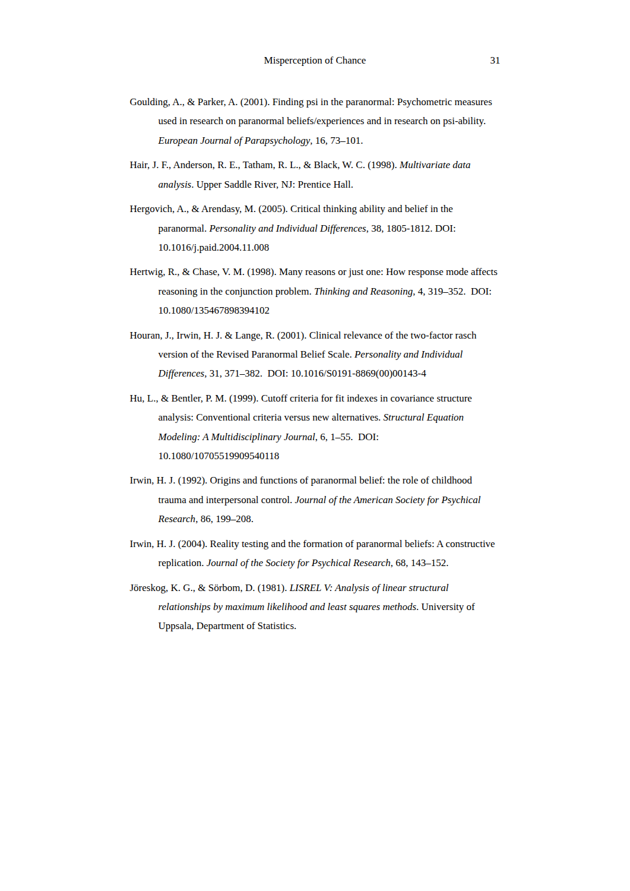Misperception of Chance 31
Goulding, A., & Parker, A. (2001). Finding psi in the paranormal: Psychometric measures used in research on paranormal beliefs/experiences and in research on psi-ability. European Journal of Parapsychology, 16, 73–101.
Hair, J. F., Anderson, R. E., Tatham, R. L., & Black, W. C. (1998). Multivariate data analysis. Upper Saddle River, NJ: Prentice Hall.
Hergovich, A., & Arendasy, M. (2005). Critical thinking ability and belief in the paranormal. Personality and Individual Differences, 38, 1805-1812. DOI: 10.1016/j.paid.2004.11.008
Hertwig, R., & Chase, V. M. (1998). Many reasons or just one: How response mode affects reasoning in the conjunction problem. Thinking and Reasoning, 4, 319–352. DOI: 10.1080/135467898394102
Houran, J., Irwin, H. J. & Lange, R. (2001). Clinical relevance of the two-factor rasch version of the Revised Paranormal Belief Scale. Personality and Individual Differences, 31, 371–382. DOI: 10.1016/S0191-8869(00)00143-4
Hu, L., & Bentler, P. M. (1999). Cutoff criteria for fit indexes in covariance structure analysis: Conventional criteria versus new alternatives. Structural Equation Modeling: A Multidisciplinary Journal, 6, 1–55. DOI: 10.1080/10705519909540118
Irwin, H. J. (1992). Origins and functions of paranormal belief: the role of childhood trauma and interpersonal control. Journal of the American Society for Psychical Research, 86, 199–208.
Irwin, H. J. (2004). Reality testing and the formation of paranormal beliefs: A constructive replication. Journal of the Society for Psychical Research, 68, 143–152.
Jöreskog, K. G., & Sörbom, D. (1981). LISREL V: Analysis of linear structural relationships by maximum likelihood and least squares methods. University of Uppsala, Department of Statistics.